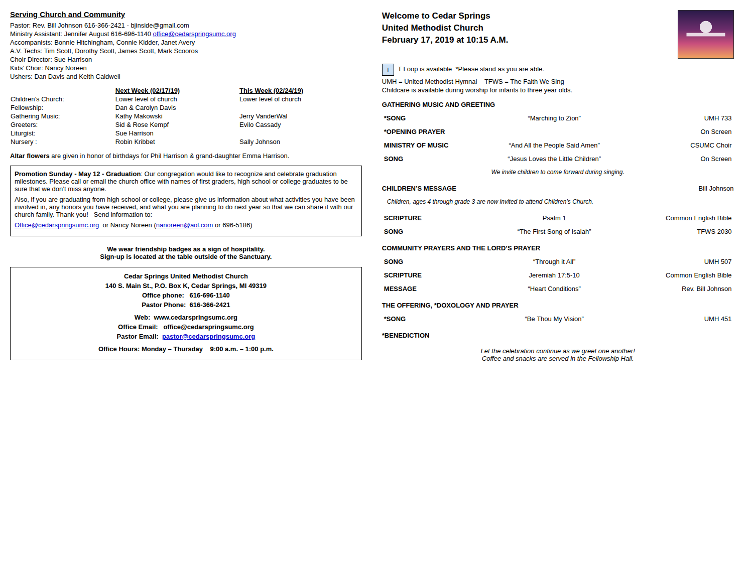Serving Church and Community
Pastor: Rev. Bill Johnson 616-366-2421 - bjinside@gmail.com
Ministry Assistant: Jennifer August 616-696-1140 office@cedarspringsumc.org
Accompanists: Bonnie Hitchingham, Connie Kidder, Janet Avery
A.V. Techs: Tim Scott, Dorothy Scott, James Scott, Mark Scooros
Choir Director: Sue Harrison
Kids’ Choir: Nancy Noreen
Ushers: Dan Davis and Keith Caldwell
| | Next Week (02/17/19) | This Week (02/24/19) |
| --- | --- | --- |
| Children’s Church: | Lower level of church | Lower level of church |
| Fellowship: | Dan & Carolyn Davis | |
| Gathering Music: | Kathy Makowski | Jerry VanderWal |
| Greeters: | Sid & Rose Kempf | Evilo Cassady |
| Liturgist: | Sue Harrison | |
| Nursery : | Robin Kribbet | Sally Johnson |
Altar flowers are given in honor of birthdays for Phil Harrison & grand-daughter Emma Harrison.
Promotion Sunday - May 12 - Graduation: Our congregation would like to recognize and celebrate graduation milestones. Please call or email the church office with names of first graders, high school or college graduates to be sure that we don’t miss anyone.
Also, if you are graduating from high school or college, please give us information about what activities you have been involved in, any honors you have received, and what you are planning to do next year so that we can share it with our church family. Thank you! Send information to:
Office@cedarspringsumc.org or Nancy Noreen (nanoreen@aol.com or 696-5186)
We wear friendship badges as a sign of hospitality.
Sign-up is located at the table outside of the Sanctuary.
Cedar Springs United Methodist Church
140 S. Main St., P.O. Box K, Cedar Springs, MI 49319
Office phone: 616-696-1140
Pastor Phone: 616-366-2421
Web: www.cedarspringsumc.org
Office Email: office@cedarspringsumc.org
Pastor Email: pastor@cedarspringsumc.org
Office Hours: Monday – Thursday 9:00 a.m. – 1:00 p.m.
Welcome to Cedar Springs
United Methodist Church
February 17, 2019 at 10:15 A.M.
T T Loop is available *Please stand as you are able.
UMH = United Methodist Hymnal TFWS = The Faith We Sing
Childcare is available during worship for infants to three year olds.
GATHERING MUSIC AND GREETING
| *SONG | “Marching to Zion” | UMH 733 |
| *OPENING PRAYER | | On Screen |
| MINISTRY OF MUSIC | “And All the People Said Amen” | CSUMC Choir |
| SONG | “Jesus Loves the Little Children” | On Screen |
| We invite children to come forward during singing. |
CHILDREN’S MESSAGE Bill Johnson
Children, ages 4 through grade 3 are now invited to attend Children’s Church.
| SCRIPTURE | Psalm 1 | Common English Bible |
| SONG | “The First Song of Isaiah” | TFWS 2030 |
COMMUNITY PRAYERS AND THE LORD’S PRAYER
| SONG | “Through it All” | UMH 507 |
| SCRIPTURE | Jeremiah 17:5-10 | Common English Bible |
| MESSAGE | “Heart Conditions” | Rev. Bill Johnson |
THE OFFERING, *DOXOLOGY AND PRAYER
| *SONG | “Be Thou My Vision” | UMH 451 |
*BENEDICTION
Let the celebration continue as we greet one another!
Coffee and snacks are served in the Fellowship Hall.